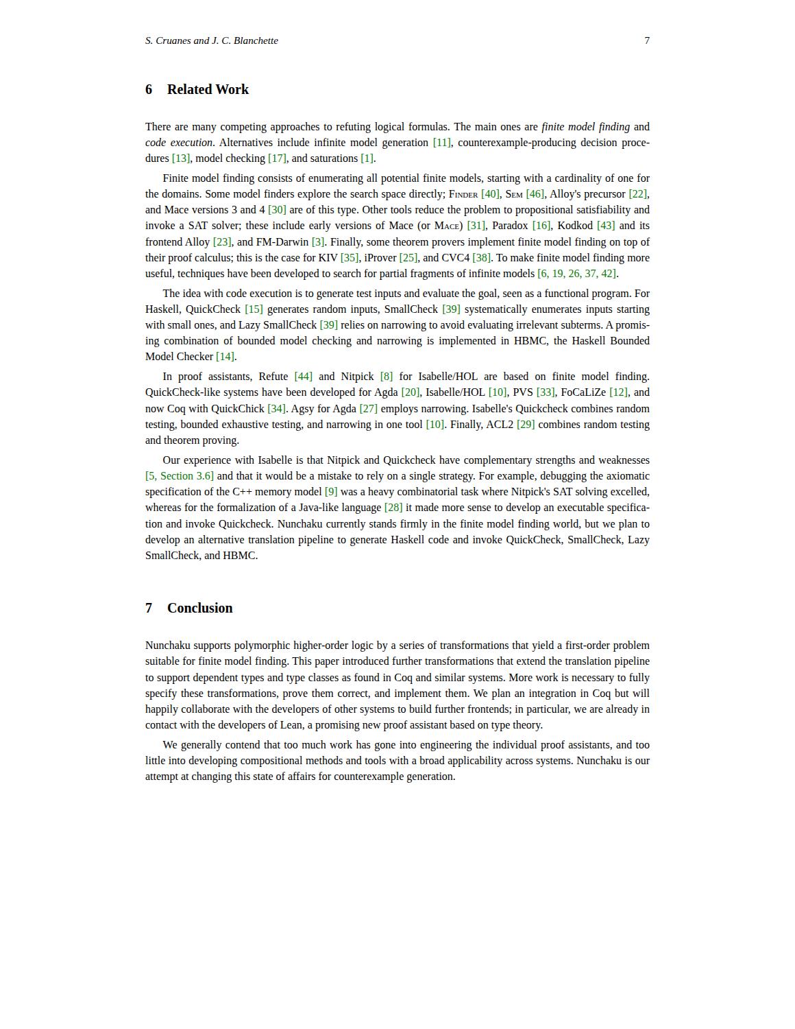S. Cruanes and J. C. Blanchette 7
6 Related Work
There are many competing approaches to refuting logical formulas. The main ones are finite model finding and code execution. Alternatives include infinite model generation [11], counterexample-producing decision procedures [13], model checking [17], and saturations [1].
Finite model finding consists of enumerating all potential finite models, starting with a cardinality of one for the domains. Some model finders explore the search space directly; Finder [40], Sem [46], Alloy's precursor [22], and Mace versions 3 and 4 [30] are of this type. Other tools reduce the problem to propositional satisfiability and invoke a SAT solver; these include early versions of Mace (or Mace) [31], Paradox [16], Kodkod [43] and its frontend Alloy [23], and FM-Darwin [3]. Finally, some theorem provers implement finite model finding on top of their proof calculus; this is the case for KIV [35], iProver [25], and CVC4 [38]. To make finite model finding more useful, techniques have been developed to search for partial fragments of infinite models [6, 19, 26, 37, 42].
The idea with code execution is to generate test inputs and evaluate the goal, seen as a functional program. For Haskell, QuickCheck [15] generates random inputs, SmallCheck [39] systematically enumerates inputs starting with small ones, and Lazy SmallCheck [39] relies on narrowing to avoid evaluating irrelevant subterms. A promising combination of bounded model checking and narrowing is implemented in HBMC, the Haskell Bounded Model Checker [14].
In proof assistants, Refute [44] and Nitpick [8] for Isabelle/HOL are based on finite model finding. QuickCheck-like systems have been developed for Agda [20], Isabelle/HOL [10], PVS [33], FoCaLiZe [12], and now Coq with QuickChick [34]. Agsy for Agda [27] employs narrowing. Isabelle's Quickcheck combines random testing, bounded exhaustive testing, and narrowing in one tool [10]. Finally, ACL2 [29] combines random testing and theorem proving.
Our experience with Isabelle is that Nitpick and Quickcheck have complementary strengths and weaknesses [5, Section 3.6] and that it would be a mistake to rely on a single strategy. For example, debugging the axiomatic specification of the C++ memory model [9] was a heavy combinatorial task where Nitpick's SAT solving excelled, whereas for the formalization of a Java-like language [28] it made more sense to develop an executable specification and invoke Quickcheck. Nunchaku currently stands firmly in the finite model finding world, but we plan to develop an alternative translation pipeline to generate Haskell code and invoke QuickCheck, SmallCheck, Lazy SmallCheck, and HBMC.
7 Conclusion
Nunchaku supports polymorphic higher-order logic by a series of transformations that yield a first-order problem suitable for finite model finding. This paper introduced further transformations that extend the translation pipeline to support dependent types and type classes as found in Coq and similar systems. More work is necessary to fully specify these transformations, prove them correct, and implement them. We plan an integration in Coq but will happily collaborate with the developers of other systems to build further frontends; in particular, we are already in contact with the developers of Lean, a promising new proof assistant based on type theory.
We generally contend that too much work has gone into engineering the individual proof assistants, and too little into developing compositional methods and tools with a broad applicability across systems. Nunchaku is our attempt at changing this state of affairs for counterexample generation.